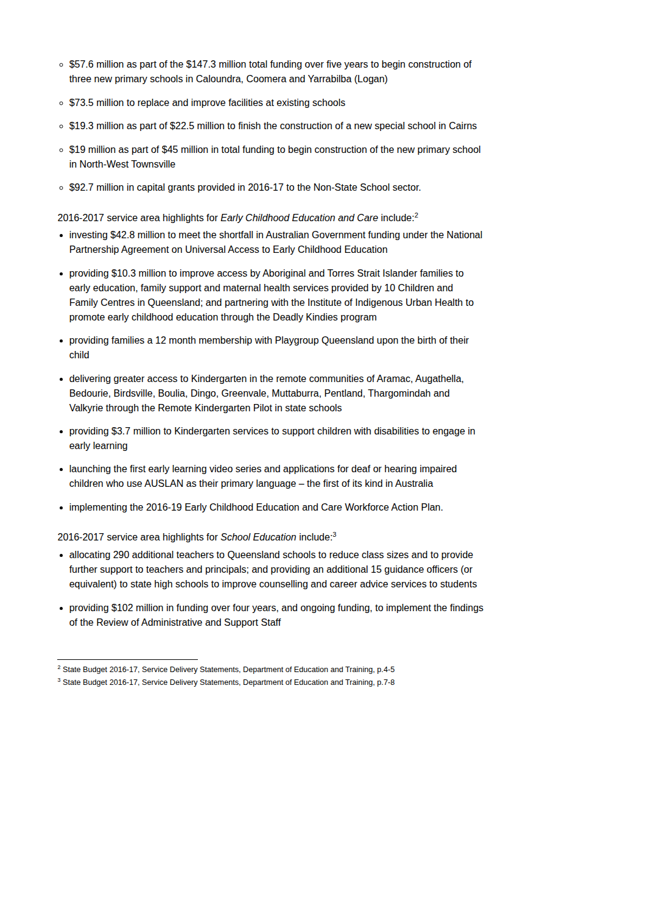$57.6 million as part of the $147.3 million total funding over five years to begin construction of three new primary schools in Caloundra, Coomera and Yarrabilba (Logan)
$73.5 million to replace and improve facilities at existing schools
$19.3 million as part of $22.5 million to finish the construction of a new special school in Cairns
$19 million as part of $45 million in total funding to begin construction of the new primary school in North-West Townsville
$92.7 million in capital grants provided in 2016-17 to the Non-State School sector.
2016-2017 service area highlights for Early Childhood Education and Care include:2
investing $42.8 million to meet the shortfall in Australian Government funding under the National Partnership Agreement on Universal Access to Early Childhood Education
providing $10.3 million to improve access by Aboriginal and Torres Strait Islander families to early education, family support and maternal health services provided by 10 Children and Family Centres in Queensland; and partnering with the Institute of Indigenous Urban Health to promote early childhood education through the Deadly Kindies program
providing families a 12 month membership with Playgroup Queensland upon the birth of their child
delivering greater access to Kindergarten in the remote communities of Aramac, Augathella, Bedourie, Birdsville, Boulia, Dingo, Greenvale, Muttaburra, Pentland, Thargomindah and Valkyrie through the Remote Kindergarten Pilot in state schools
providing $3.7 million to Kindergarten services to support children with disabilities to engage in early learning
launching the first early learning video series and applications for deaf or hearing impaired children who use AUSLAN as their primary language – the first of its kind in Australia
implementing the 2016-19 Early Childhood Education and Care Workforce Action Plan.
2016-2017 service area highlights for School Education include:3
allocating 290 additional teachers to Queensland schools to reduce class sizes and to provide further support to teachers and principals; and providing an additional 15 guidance officers (or equivalent) to state high schools to improve counselling and career advice services to students
providing $102 million in funding over four years, and ongoing funding, to implement the findings of the Review of Administrative and Support Staff
2 State Budget 2016-17, Service Delivery Statements, Department of Education and Training, p.4-5
3 State Budget 2016-17, Service Delivery Statements, Department of Education and Training, p.7-8